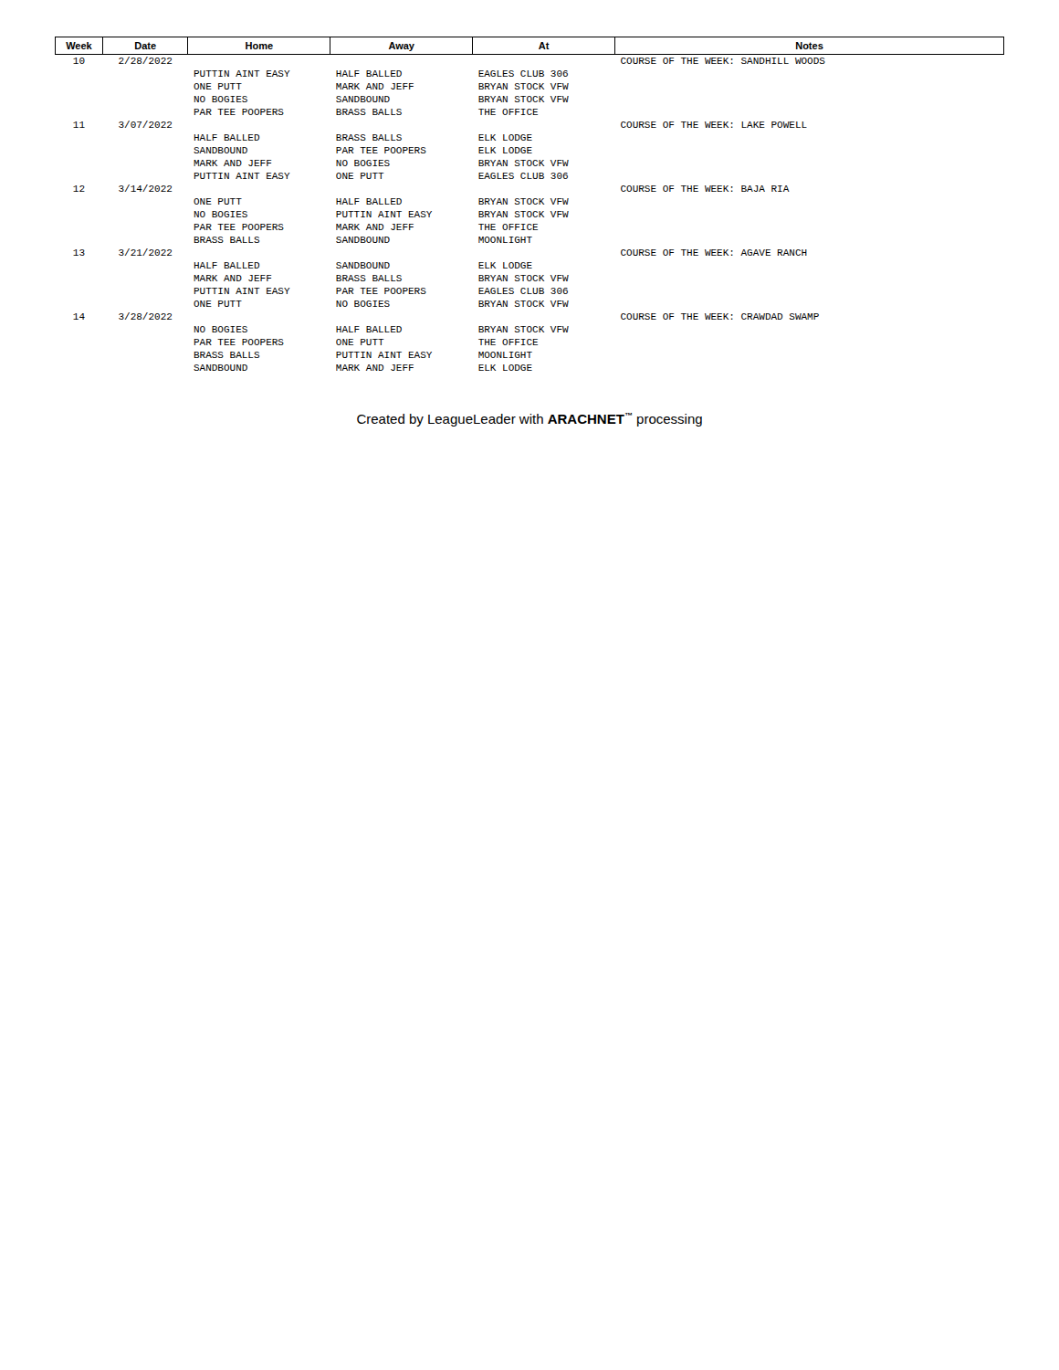| Week | Date | Home | Away | At | Notes |
| --- | --- | --- | --- | --- | --- |
| 10 | 2/28/2022 | | | | COURSE OF THE WEEK: SANDHILL WOODS |
| | | PUTTIN AINT EASY | HALF BALLED | EAGLES CLUB 306 | |
| | | ONE PUTT | MARK AND JEFF | BRYAN STOCK VFW | |
| | | NO BOGIES | SANDBOUND | BRYAN STOCK VFW | |
| | | PAR TEE POOPERS | BRASS BALLS | THE OFFICE | |
| 11 | 3/07/2022 | | | | COURSE OF THE WEEK: LAKE POWELL |
| | | HALF BALLED | BRASS BALLS | ELK LODGE | |
| | | SANDBOUND | PAR TEE POOPERS | ELK LODGE | |
| | | MARK AND JEFF | NO BOGIES | BRYAN STOCK VFW | |
| | | PUTTIN AINT EASY | ONE PUTT | EAGLES CLUB 306 | |
| 12 | 3/14/2022 | | | | COURSE OF THE WEEK: BAJA RIA |
| | | ONE PUTT | HALF BALLED | BRYAN STOCK VFW | |
| | | NO BOGIES | PUTTIN AINT EASY | BRYAN STOCK VFW | |
| | | PAR TEE POOPERS | MARK AND JEFF | THE OFFICE | |
| | | BRASS BALLS | SANDBOUND | MOONLIGHT | |
| 13 | 3/21/2022 | | | | COURSE OF THE WEEK: AGAVE RANCH |
| | | HALF BALLED | SANDBOUND | ELK LODGE | |
| | | MARK AND JEFF | BRASS BALLS | BRYAN STOCK VFW | |
| | | PUTTIN AINT EASY | PAR TEE POOPERS | EAGLES CLUB 306 | |
| | | ONE PUTT | NO BOGIES | BRYAN STOCK VFW | |
| 14 | 3/28/2022 | | | | COURSE OF THE WEEK: CRAWDAD SWAMP |
| | | NO BOGIES | HALF BALLED | BRYAN STOCK VFW | |
| | | PAR TEE POOPERS | ONE PUTT | THE OFFICE | |
| | | BRASS BALLS | PUTTIN AINT EASY | MOONLIGHT | |
| | | SANDBOUND | MARK AND JEFF | ELK LODGE | |
Created by LeagueLeader with ARACHNET™ processing